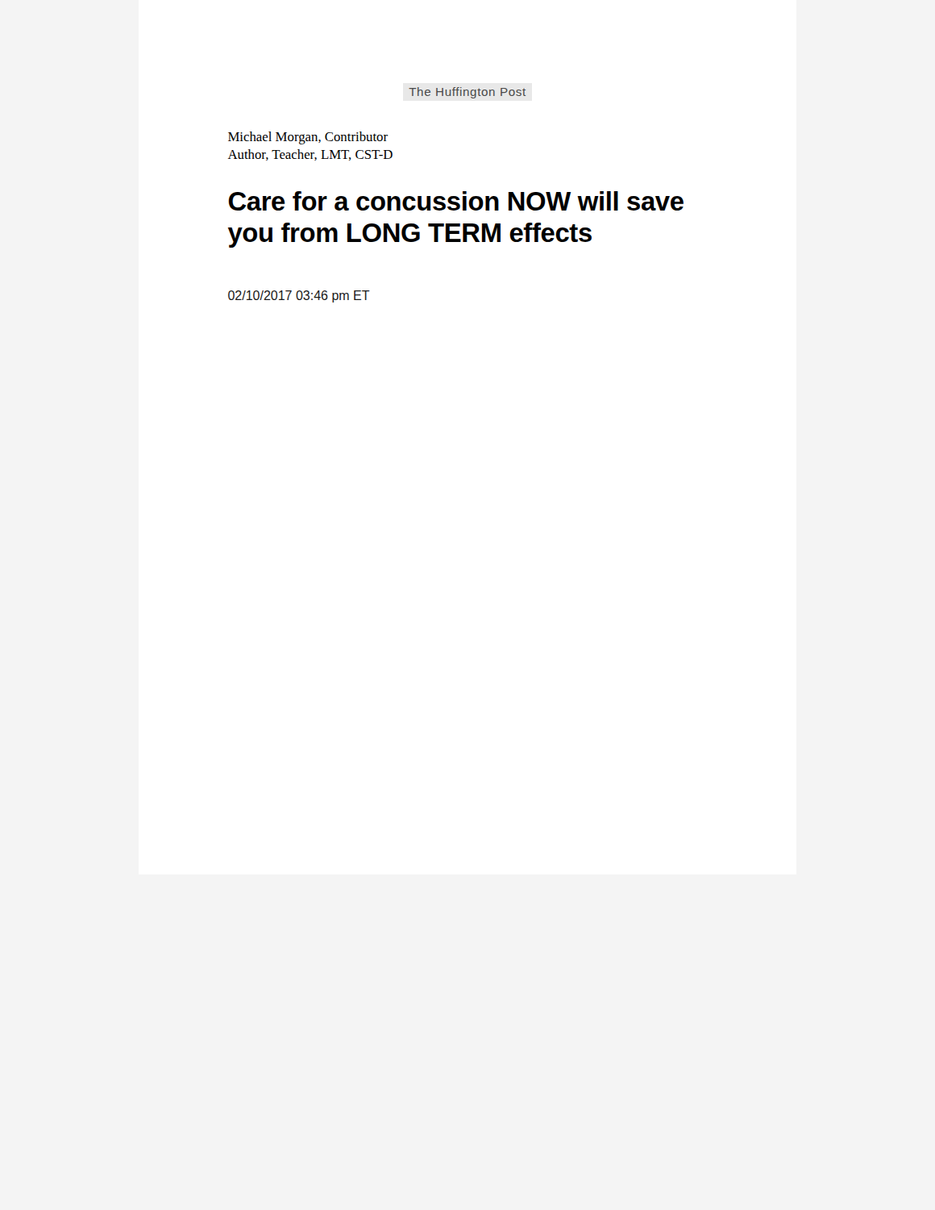The Huffington Post
Michael Morgan, Contributor Author, Teacher, LMT, CST-D
Care for a concussion NOW will save you from LONG TERM effects
02/10/2017 03:46 pm ET